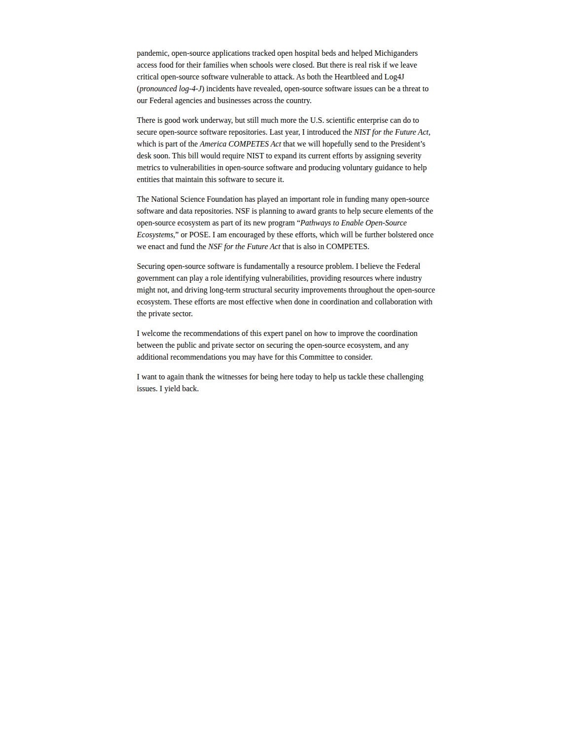pandemic, open-source applications tracked open hospital beds and helped Michiganders access food for their families when schools were closed. But there is real risk if we leave critical open-source software vulnerable to attack. As both the Heartbleed and Log4J (pronounced log-4-J) incidents have revealed, open-source software issues can be a threat to our Federal agencies and businesses across the country.
There is good work underway, but still much more the U.S. scientific enterprise can do to secure open-source software repositories. Last year, I introduced the NIST for the Future Act, which is part of the America COMPETES Act that we will hopefully send to the President’s desk soon. This bill would require NIST to expand its current efforts by assigning severity metrics to vulnerabilities in open-source software and producing voluntary guidance to help entities that maintain this software to secure it.
The National Science Foundation has played an important role in funding many open-source software and data repositories. NSF is planning to award grants to help secure elements of the open-source ecosystem as part of its new program “Pathways to Enable Open-Source Ecosystems,” or POSE. I am encouraged by these efforts, which will be further bolstered once we enact and fund the NSF for the Future Act that is also in COMPETES.
Securing open-source software is fundamentally a resource problem. I believe the Federal government can play a role identifying vulnerabilities, providing resources where industry might not, and driving long-term structural security improvements throughout the open-source ecosystem. These efforts are most effective when done in coordination and collaboration with the private sector.
I welcome the recommendations of this expert panel on how to improve the coordination between the public and private sector on securing the open-source ecosystem, and any additional recommendations you may have for this Committee to consider.
I want to again thank the witnesses for being here today to help us tackle these challenging issues. I yield back.